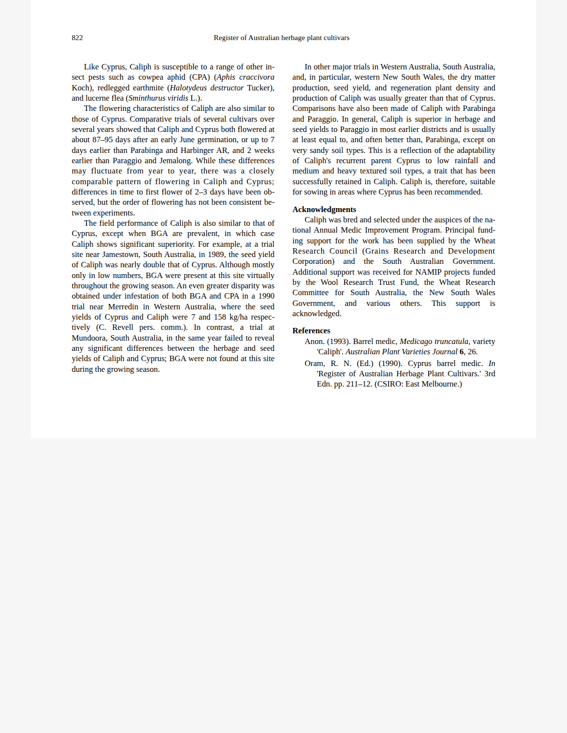822 Register of Australian herbage plant cultivars
Like Cyprus, Caliph is susceptible to a range of other insect pests such as cowpea aphid (CPA) (Aphis craccivora Koch), redlegged earthmite (Halotydeus destructor Tucker), and lucerne flea (Sminthurus viridis L.).
The flowering characteristics of Caliph are also similar to those of Cyprus. Comparative trials of several cultivars over several years showed that Caliph and Cyprus both flowered at about 87–95 days after an early June germination, or up to 7 days earlier than Parabinga and Harbinger AR, and 2 weeks earlier than Paraggio and Jemalong. While these differences may fluctuate from year to year, there was a closely comparable pattern of flowering in Caliph and Cyprus; differences in time to first flower of 2–3 days have been observed, but the order of flowering has not been consistent between experiments.
The field performance of Caliph is also similar to that of Cyprus, except when BGA are prevalent, in which case Caliph shows significant superiority. For example, at a trial site near Jamestown, South Australia, in 1989, the seed yield of Caliph was nearly double that of Cyprus. Although mostly only in low numbers, BGA were present at this site virtually throughout the growing season. An even greater disparity was obtained under infestation of both BGA and CPA in a 1990 trial near Merredin in Western Australia, where the seed yields of Cyprus and Caliph were 7 and 158 kg/ha respectively (C. Revell pers. comm.). In contrast, a trial at Mundoora, South Australia, in the same year failed to reveal any significant differences between the herbage and seed yields of Caliph and Cyprus; BGA were not found at this site during the growing season.
In other major trials in Western Australia, South Australia, and, in particular, western New South Wales, the dry matter production, seed yield, and regeneration plant density and production of Caliph was usually greater than that of Cyprus. Comparisons have also been made of Caliph with Parabinga and Paraggio. In general, Caliph is superior in herbage and seed yields to Paraggio in most earlier districts and is usually at least equal to, and often better than, Parabinga, except on very sandy soil types. This is a reflection of the adaptability of Caliph's recurrent parent Cyprus to low rainfall and medium and heavy textured soil types, a trait that has been successfully retained in Caliph. Caliph is, therefore, suitable for sowing in areas where Cyprus has been recommended.
Acknowledgments
Caliph was bred and selected under the auspices of the national Annual Medic Improvement Program. Principal funding support for the work has been supplied by the Wheat Research Council (Grains Research and Development Corporation) and the South Australian Government. Additional support was received for NAMIP projects funded by the Wool Research Trust Fund, the Wheat Research Committee for South Australia, the New South Wales Government, and various others. This support is acknowledged.
References
Anon. (1993). Barrel medic, Medicago truncatula, variety 'Caliph'. Australian Plant Varieties Journal 6, 26.
Oram, R. N. (Ed.) (1990). Cyprus barrel medic. In 'Register of Australian Herbage Plant Cultivars.' 3rd Edn. pp. 211–12. (CSIRO: East Melbourne.)